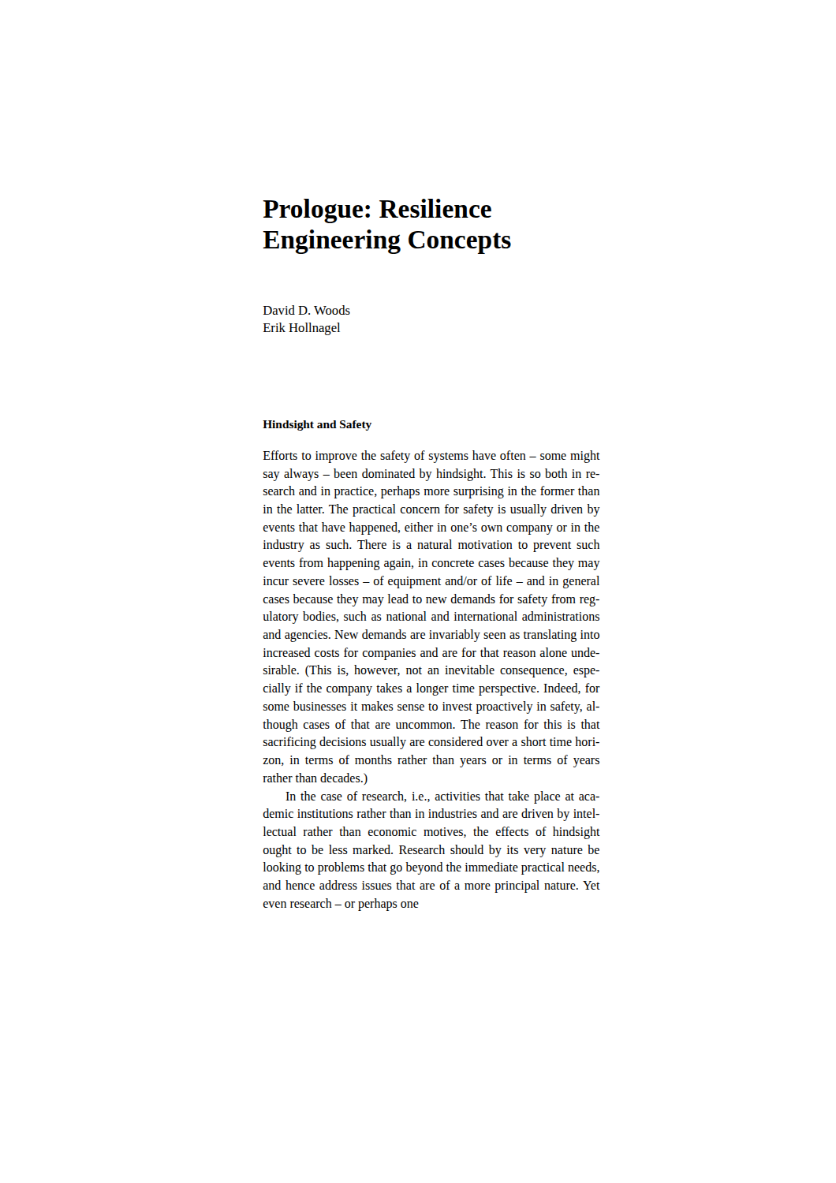Prologue: Resilience
Engineering Concepts
David D. Woods
Erik Hollnagel
Hindsight and Safety
Efforts to improve the safety of systems have often – some might say always – been dominated by hindsight. This is so both in research and in practice, perhaps more surprising in the former than in the latter. The practical concern for safety is usually driven by events that have happened, either in one’s own company or in the industry as such. There is a natural motivation to prevent such events from happening again, in concrete cases because they may incur severe losses – of equipment and/or of life – and in general cases because they may lead to new demands for safety from regulatory bodies, such as national and international administrations and agencies. New demands are invariably seen as translating into increased costs for companies and are for that reason alone undesirable. (This is, however, not an inevitable consequence, especially if the company takes a longer time perspective. Indeed, for some businesses it makes sense to invest proactively in safety, although cases of that are uncommon. The reason for this is that sacrificing decisions usually are considered over a short time horizon, in terms of months rather than years or in terms of years rather than decades.)
In the case of research, i.e., activities that take place at academic institutions rather than in industries and are driven by intellectual rather than economic motives, the effects of hindsight ought to be less marked. Research should by its very nature be looking to problems that go beyond the immediate practical needs, and hence address issues that are of a more principal nature. Yet even research – or perhaps one